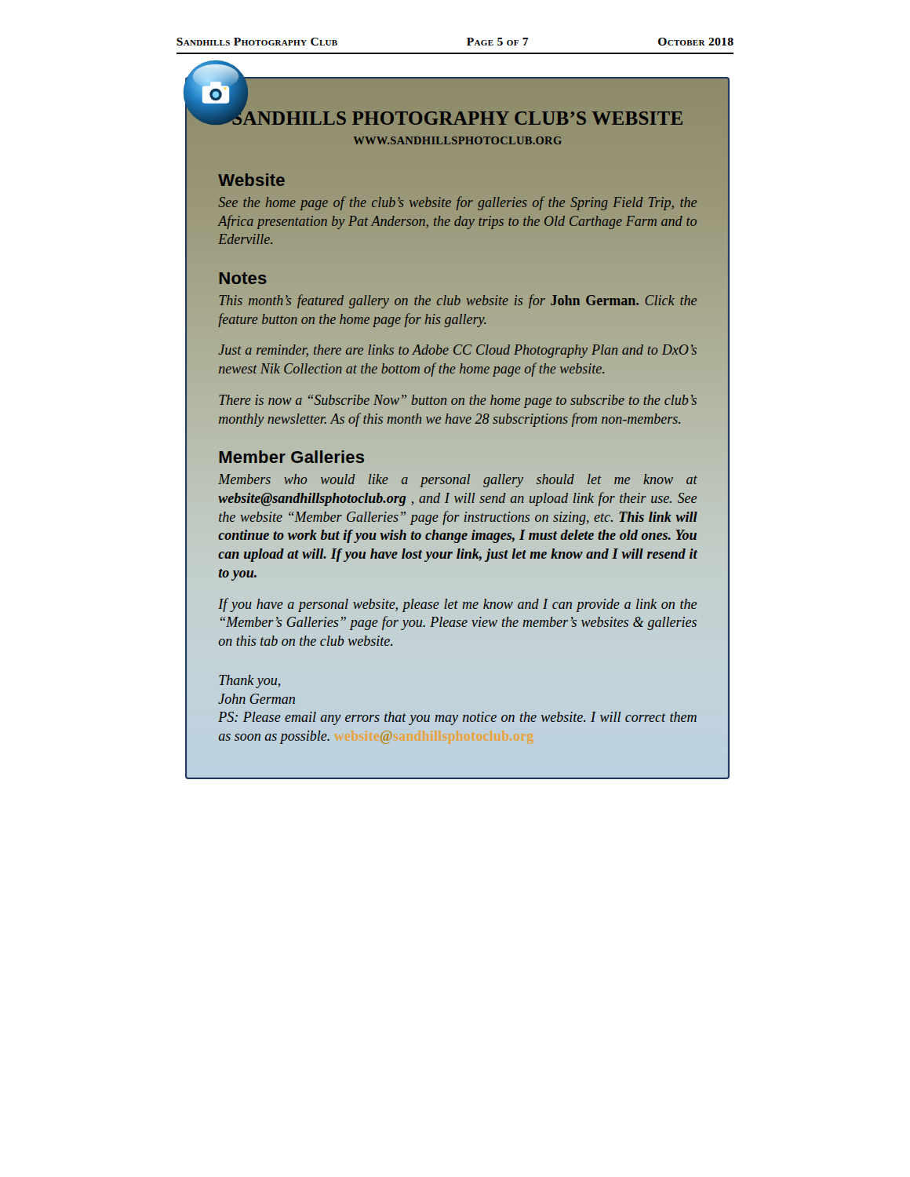Sandhills Photography Club
Page 5 of 7
October 2018
Sandhills Photography Club’s Website
www.sandhillsphotoclub.org
Website
See the home page of the club’s website for galleries of the Spring Field Trip, the Africa presentation by Pat Anderson, the day trips to the Old Carthage Farm and to Ederville.
Notes
This month’s featured gallery on the club website is for John German. Click the feature button on the home page for his gallery.
Just a reminder, there are links to Adobe CC Cloud Photography Plan and to DxO’s newest Nik Collection at the bottom of the home page of the website.
There is now a “Subscribe Now” button on the home page to subscribe to the club’s monthly newsletter. As of this month we have 28 subscriptions from non-members.
Member Galleries
Members who would like a personal gallery should let me know at website@sandhillsphotoclub.org , and I will send an upload link for their use. See the website “Member Galleries” page for instructions on sizing, etc. This link will continue to work but if you wish to change images, I must delete the old ones. You can upload at will. If you have lost your link, just let me know and I will resend it to you.
If you have a personal website, please let me know and I can provide a link on the “Member’s Galleries” page for you. Please view the member’s websites & galleries on this tab on the club website.
Thank you,
John German
PS: Please email any errors that you may notice on the website. I will correct them as soon as possible. website@sandhillsphotoclub.org